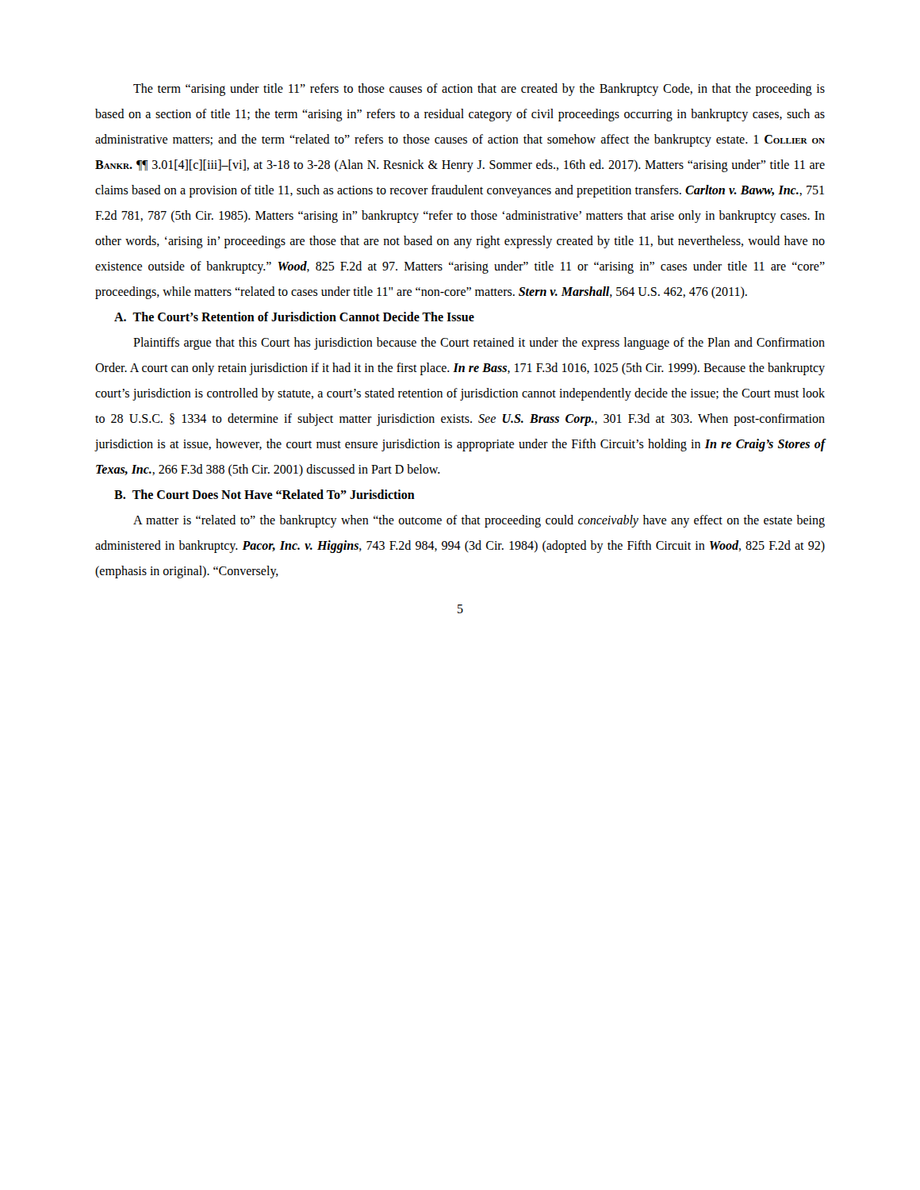The term “arising under title 11” refers to those causes of action that are created by the Bankruptcy Code, in that the proceeding is based on a section of title 11; the term “arising in” refers to a residual category of civil proceedings occurring in bankruptcy cases, such as administrative matters; and the term “related to” refers to those causes of action that somehow affect the bankruptcy estate. 1 Collier on Bankr. ¶¶ 3.01[4][c][iii]–[vi], at 3-18 to 3-28 (Alan N. Resnick & Henry J. Sommer eds., 16th ed. 2017). Matters “arising under” title 11 are claims based on a provision of title 11, such as actions to recover fraudulent conveyances and prepetition transfers. Carlton v. Baww, Inc., 751 F.2d 781, 787 (5th Cir. 1985). Matters “arising in” bankruptcy “refer to those ‘administrative’ matters that arise only in bankruptcy cases. In other words, ‘arising in’ proceedings are those that are not based on any right expressly created by title 11, but nevertheless, would have no existence outside of bankruptcy.” Wood, 825 F.2d at 97. Matters “arising under” title 11 or “arising in” cases under title 11 are “core” proceedings, while matters “related to cases under title 11" are “non-core” matters. Stern v. Marshall, 564 U.S. 462, 476 (2011).
A. The Court’s Retention of Jurisdiction Cannot Decide The Issue
Plaintiffs argue that this Court has jurisdiction because the Court retained it under the express language of the Plan and Confirmation Order. A court can only retain jurisdiction if it had it in the first place. In re Bass, 171 F.3d 1016, 1025 (5th Cir. 1999). Because the bankruptcy court’s jurisdiction is controlled by statute, a court’s stated retention of jurisdiction cannot independently decide the issue; the Court must look to 28 U.S.C. § 1334 to determine if subject matter jurisdiction exists. See U.S. Brass Corp., 301 F.3d at 303. When post-confirmation jurisdiction is at issue, however, the court must ensure jurisdiction is appropriate under the Fifth Circuit’s holding in In re Craig’s Stores of Texas, Inc., 266 F.3d 388 (5th Cir. 2001) discussed in Part D below.
B. The Court Does Not Have “Related To” Jurisdiction
A matter is “related to” the bankruptcy when “the outcome of that proceeding could conceivably have any effect on the estate being administered in bankruptcy. Pacor, Inc. v. Higgins, 743 F.2d 984, 994 (3d Cir. 1984) (adopted by the Fifth Circuit in Wood, 825 F.2d at 92) (emphasis in original). “Conversely,
5